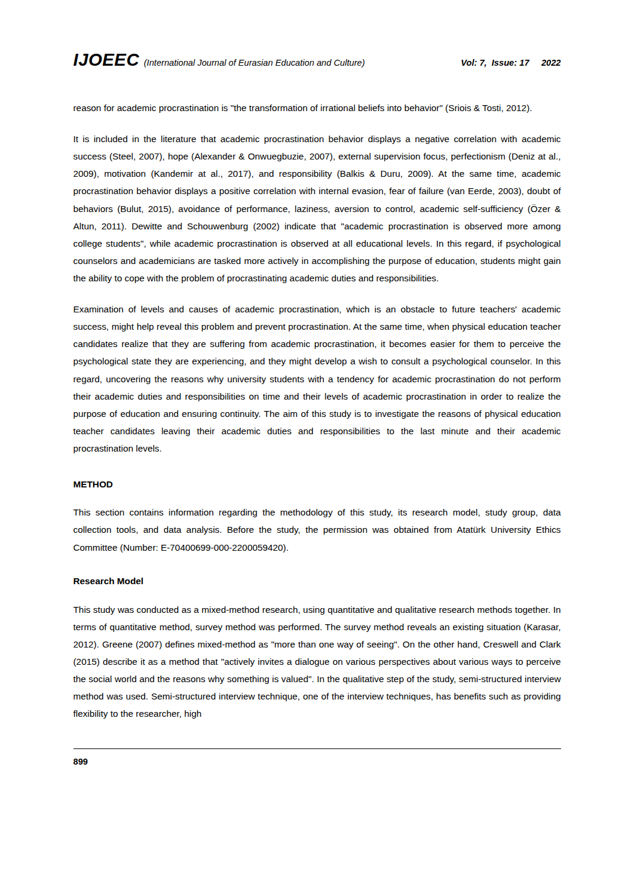IJOEEC (International Journal of Eurasian Education and Culture) Vol: 7, Issue: 17 2022
reason for academic procrastination is "the transformation of irrational beliefs into behavior" (Sriois & Tosti, 2012).
It is included in the literature that academic procrastination behavior displays a negative correlation with academic success (Steel, 2007), hope (Alexander & Onwuegbuzie, 2007), external supervision focus, perfectionism (Deniz at al., 2009), motivation (Kandemir at al., 2017), and responsibility (Balkis & Duru, 2009). At the same time, academic procrastination behavior displays a positive correlation with internal evasion, fear of failure (van Eerde, 2003), doubt of behaviors (Bulut, 2015), avoidance of performance, laziness, aversion to control, academic self-sufficiency (Özer & Altun, 2011). Dewitte and Schouwenburg (2002) indicate that "academic procrastination is observed more among college students", while academic procrastination is observed at all educational levels. In this regard, if psychological counselors and academicians are tasked more actively in accomplishing the purpose of education, students might gain the ability to cope with the problem of procrastinating academic duties and responsibilities.
Examination of levels and causes of academic procrastination, which is an obstacle to future teachers' academic success, might help reveal this problem and prevent procrastination. At the same time, when physical education teacher candidates realize that they are suffering from academic procrastination, it becomes easier for them to perceive the psychological state they are experiencing, and they might develop a wish to consult a psychological counselor. In this regard, uncovering the reasons why university students with a tendency for academic procrastination do not perform their academic duties and responsibilities on time and their levels of academic procrastination in order to realize the purpose of education and ensuring continuity. The aim of this study is to investigate the reasons of physical education teacher candidates leaving their academic duties and responsibilities to the last minute and their academic procrastination levels.
METHOD
This section contains information regarding the methodology of this study, its research model, study group, data collection tools, and data analysis. Before the study, the permission was obtained from Atatürk University Ethics Committee (Number: E-70400699-000-2200059420).
Research Model
This study was conducted as a mixed-method research, using quantitative and qualitative research methods together. In terms of quantitative method, survey method was performed. The survey method reveals an existing situation (Karasar, 2012). Greene (2007) defines mixed-method as "more than one way of seeing". On the other hand, Creswell and Clark (2015) describe it as a method that "actively invites a dialogue on various perspectives about various ways to perceive the social world and the reasons why something is valued". In the qualitative step of the study, semi-structured interview method was used. Semi-structured interview technique, one of the interview techniques, has benefits such as providing flexibility to the researcher, high
899